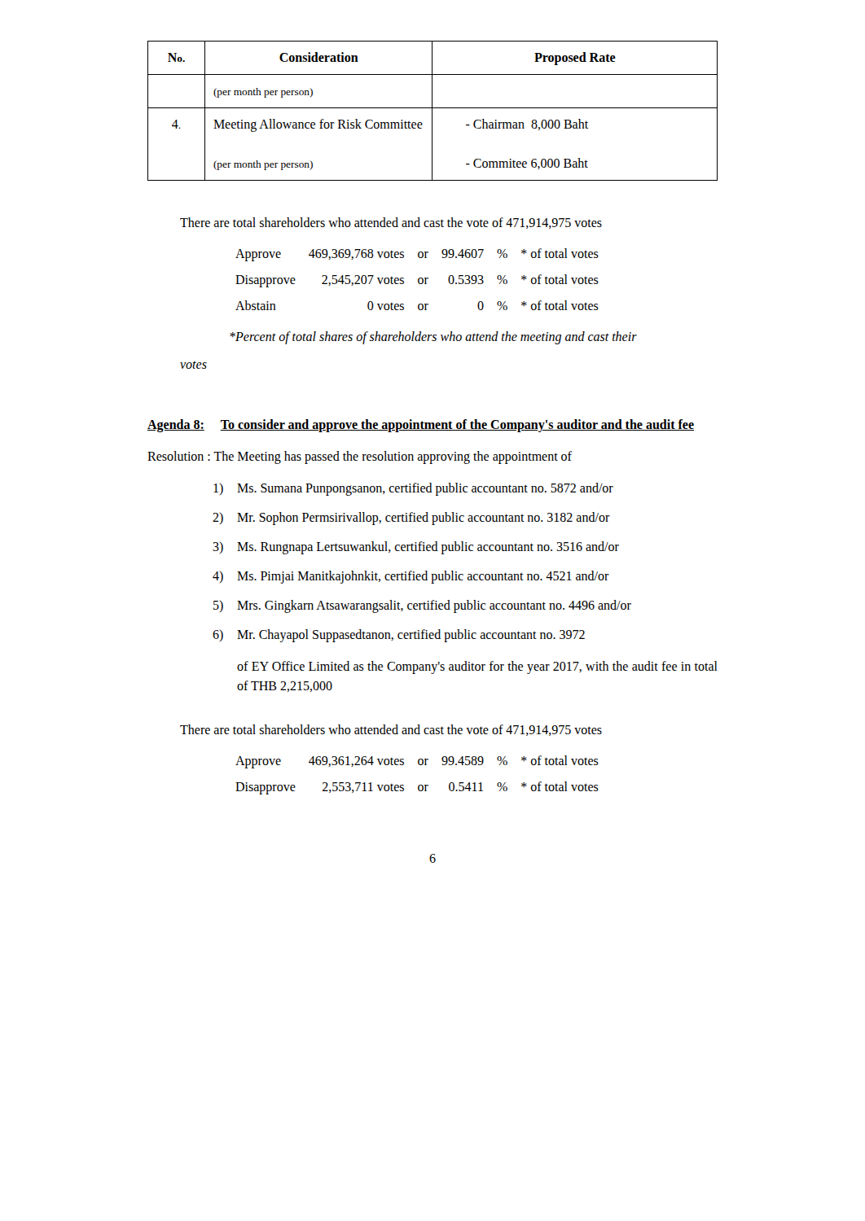| N o. | Consideration | Proposed Rate |
| --- | --- | --- |
| | (per month per person) | |
| 4 . | Meeting Allowance for Risk Committee (per month per person) | - Chairman 8,000 Baht - Commitee 6,000 Baht |
There are total shareholders who attended and cast the vote of 471,914,975 votes
| Approve | 469,369,768 votes | or | 99.4607 | % | * of total votes |
| Disapprove | 2,545,207 votes | or | 0.5393 | % | * of total votes |
| Abstain | 0 votes | or | 0 | % | * of total votes |
*Percent of total shares of shareholders who attend the meeting and cast their
votes
Agenda 8: To consider and approve the appointment of the Company's auditor and the audit fee
Resolution : The Meeting has passed the resolution approving the appointment of
Ms. Sumana Punpongsanon, certified public accountant no. 5872 and/or
Mr. Sophon Permsirivallop, certified public accountant no. 3182 and/or
Ms. Rungnapa Lertsuwankul, certified public accountant no. 3516 and/or
Ms. Pimjai Manitkajohnkit, certified public accountant no. 4521 and/or
Mrs. Gingkarn Atsawarangsalit, certified public accountant no. 4496 and/or
Mr. Chayapol Suppasedtanon, certified public accountant no. 3972
of EY Office Limited as the Company's auditor for the year 2017, with the audit fee in total of THB 2,215,000
There are total shareholders who attended and cast the vote of 471,914,975 votes
| Approve | 469,361,264 votes | or | 99.4589 | % | * of total votes |
| Disapprove | 2,553,711 votes | or | 0.5411 | % | * of total votes |
6